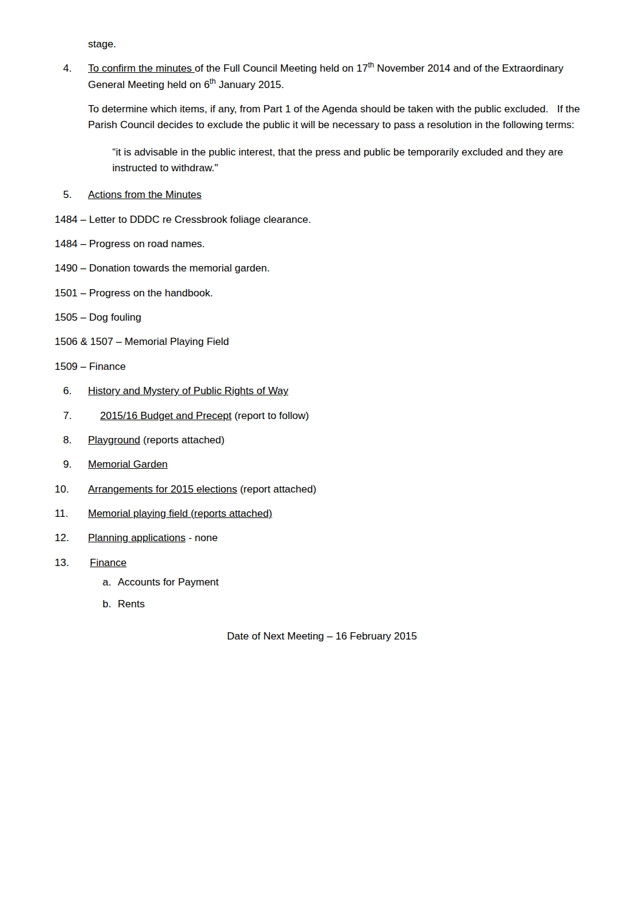stage.
To confirm the minutes of the Full Council Meeting held on 17th November 2014 and of the Extraordinary General Meeting held on 6th January 2015.
To determine which items, if any, from Part 1 of the Agenda should be taken with the public excluded. If the Parish Council decides to exclude the public it will be necessary to pass a resolution in the following terms:
“it is advisable in the public interest, that the press and public be temporarily excluded and they are instructed to withdraw."
Actions from the Minutes
1484 – Letter to DDDC re Cressbrook foliage clearance.
1484 – Progress on road names.
1490 – Donation towards the memorial garden.
1501 – Progress on the handbook.
1505 – Dog fouling
1506 & 1507 – Memorial Playing Field
1509 – Finance
History and Mystery of Public Rights of Way
2015/16 Budget and Precept (report to follow)
Playground (reports attached)
Memorial Garden
Arrangements for 2015 elections (report attached)
Memorial playing field (reports attached)
Planning applications - none
Finance
Accounts for Payment
Rents
Date of Next Meeting – 16 February 2015